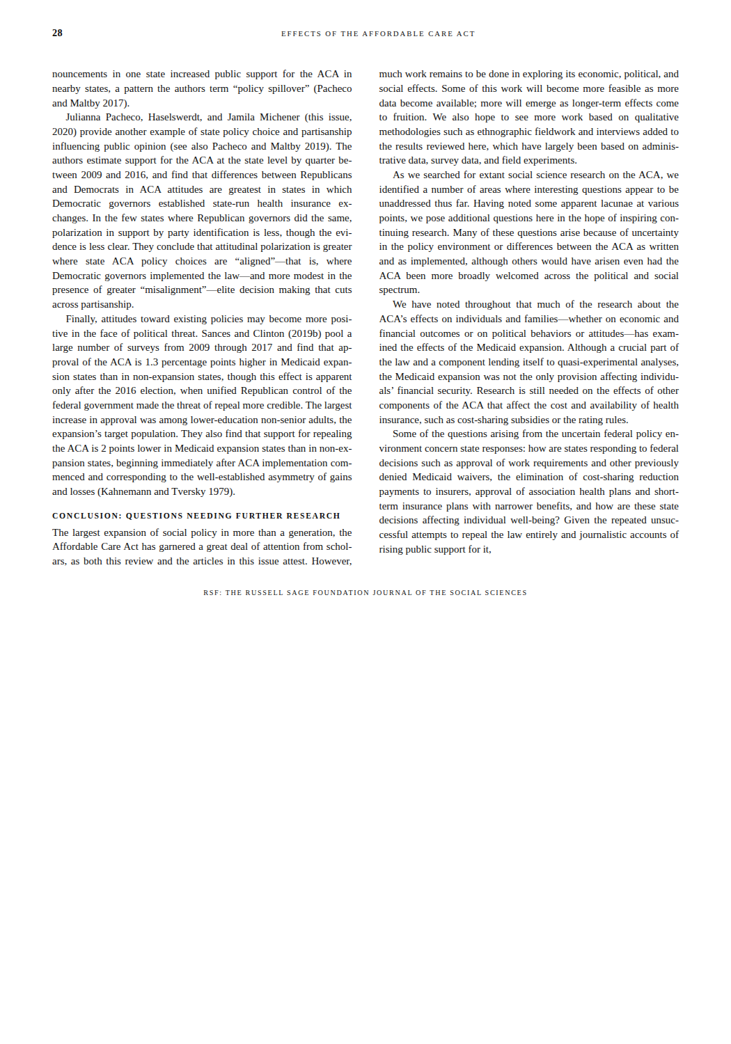28 Effects of the Affordable Care Act
nouncements in one state increased public support for the ACA in nearby states, a pattern the authors term “policy spillover” (Pacheco and Maltby 2017).
Julianna Pacheco, Haselswerdt, and Jamila Michener (this issue, 2020) provide another example of state policy choice and partisanship influencing public opinion (see also Pacheco and Maltby 2019). The authors estimate support for the ACA at the state level by quarter between 2009 and 2016, and find that differences between Republicans and Democrats in ACA attitudes are greatest in states in which Democratic governors established state-run health insurance exchanges. In the few states where Republican governors did the same, polarization in support by party identification is less, though the evidence is less clear. They conclude that attitudinal polarization is greater where state ACA policy choices are “aligned”—that is, where Democratic governors implemented the law—and more modest in the presence of greater “misalignment”—elite decision making that cuts across partisanship.
Finally, attitudes toward existing policies may become more positive in the face of political threat. Sances and Clinton (2019b) pool a large number of surveys from 2009 through 2017 and find that approval of the ACA is 1.3 percentage points higher in Medicaid expansion states than in non-expansion states, though this effect is apparent only after the 2016 election, when unified Republican control of the federal government made the threat of repeal more credible. The largest increase in approval was among lower-education non-senior adults, the expansion’s target population. They also find that support for repealing the ACA is 2 points lower in Medicaid expansion states than in non-expansion states, beginning immediately after ACA implementation commenced and corresponding to the well-established asymmetry of gains and losses (Kahnemann and Tversky 1979).
Conclusion: Questions Needing Further Research
The largest expansion of social policy in more than a generation, the Affordable Care Act has garnered a great deal of attention from scholars, as both this review and the articles in this issue attest. However, much work remains to be done in exploring its economic, political, and social effects. Some of this work will become more feasible as more data become available; more will emerge as longer-term effects come to fruition. We also hope to see more work based on qualitative methodologies such as ethnographic fieldwork and interviews added to the results reviewed here, which have largely been based on administrative data, survey data, and field experiments.
As we searched for extant social science research on the ACA, we identified a number of areas where interesting questions appear to be unaddressed thus far. Having noted some apparent lacunae at various points, we pose additional questions here in the hope of inspiring continuing research. Many of these questions arise because of uncertainty in the policy environment or differences between the ACA as written and as implemented, although others would have arisen even had the ACA been more broadly welcomed across the political and social spectrum.
We have noted throughout that much of the research about the ACA’s effects on individuals and families—whether on economic and financial outcomes or on political behaviors or attitudes—has examined the effects of the Medicaid expansion. Although a crucial part of the law and a component lending itself to quasi-experimental analyses, the Medicaid expansion was not the only provision affecting individuals’ financial security. Research is still needed on the effects of other components of the ACA that affect the cost and availability of health insurance, such as cost-sharing subsidies or the rating rules.
Some of the questions arising from the uncertain federal policy environment concern state responses: how are states responding to federal decisions such as approval of work requirements and other previously denied Medicaid waivers, the elimination of cost-sharing reduction payments to insurers, approval of association health plans and short-term insurance plans with narrower benefits, and how are these state decisions affecting individual well-being? Given the repeated unsuccessful attempts to repeal the law entirely and journalistic accounts of rising public support for it,
RSF: The Russell Sage Foundation Journal of the Social Sciences